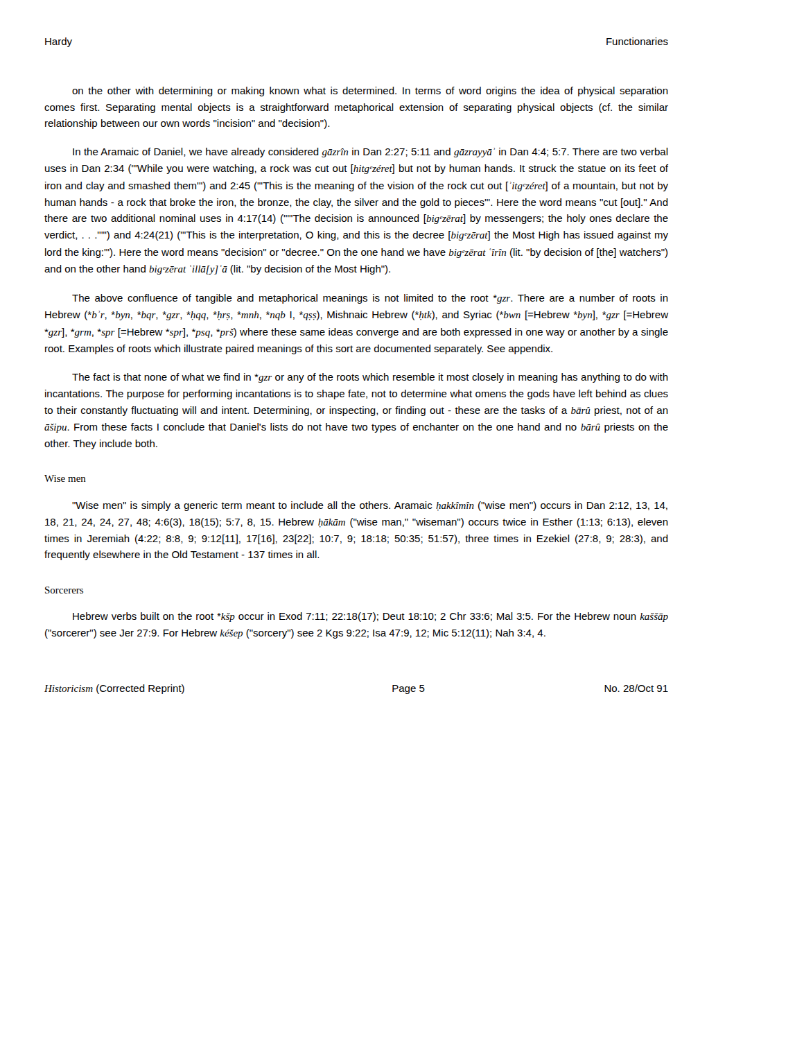Hardy Functionaries
on the other with determining or making known what is determined. In terms of word origins the idea of physical separation comes first. Separating mental objects is a straightforward metaphorical extension of separating physical objects (cf. the similar relationship between our own words "incision" and "decision").
In the Aramaic of Daniel, we have already considered gāzrîn in Dan 2:27; 5:11 and gāzrayyāʾ in Dan 4:4; 5:7. There are two verbal uses in Dan 2:34 ("'While you were watching, a rock was cut out [hitgᵉzéret] but not by human hands. It struck the statue on its feet of iron and clay and smashed them'") and 2:45 ("'This is the meaning of the vision of the rock cut out [ʾitgᵉzéret] of a mountain, but not by human hands - a rock that broke the iron, the bronze, the clay, the silver and the gold to pieces'". Here the word means "cut [out]." And there are two additional nominal uses in 4:17(14) ("'"The decision is announced [bigᵉzērat] by messengers; the holy ones declare the verdict, . . ."'") and 4:24(21) ("'This is the interpretation, O king, and this is the decree [bigᵉzērat] the Most High has issued against my lord the king:'"). Here the word means "decision" or "decree." On the one hand we have bigᵉzērat ʿîrîn (lit. "by decision of [the] watchers") and on the other hand bigᵉzērat ʿillā[y]ʾā (lit. "by decision of the Most High").
The above confluence of tangible and metaphorical meanings is not limited to the root *gzr. There are a number of roots in Hebrew (*bʾr, *byn, *bqr, *gzr, *ḥqq, *ḥrṣ, *mnh, *nqb I, *qṣṣ), Mishnaic Hebrew (*ḥtk), and Syriac (*bwn [=Hebrew *byn], *gzr [=Hebrew *gzr], *grm, *spr [=Hebrew *spr], *psq, *prš) where these same ideas converge and are both expressed in one way or another by a single root. Examples of roots which illustrate paired meanings of this sort are documented separately. See appendix.
The fact is that none of what we find in *gzr or any of the roots which resemble it most closely in meaning has anything to do with incantations. The purpose for performing incantations is to shape fate, not to determine what omens the gods have left behind as clues to their constantly fluctuating will and intent. Determining, or inspecting, or finding out - these are the tasks of a bārû priest, not of an āšipu. From these facts I conclude that Daniel's lists do not have two types of enchanter on the one hand and no bārû priests on the other. They include both.
Wise men
"Wise men" is simply a generic term meant to include all the others. Aramaic ḥakkîmîn ("wise men") occurs in Dan 2:12, 13, 14, 18, 21, 24, 24, 27, 48; 4:6(3), 18(15); 5:7, 8, 15. Hebrew ḥākām ("wise man," "wiseman") occurs twice in Esther (1:13; 6:13), eleven times in Jeremiah (4:22; 8:8, 9; 9:12[11], 17[16], 23[22]; 10:7, 9; 18:18; 50:35; 51:57), three times in Ezekiel (27:8, 9; 28:3), and frequently elsewhere in the Old Testament - 137 times in all.
Sorcerers
Hebrew verbs built on the root *kšp occur in Exod 7:11; 22:18(17); Deut 18:10; 2 Chr 33:6; Mal 3:5. For the Hebrew noun kaššāp ("sorcerer") see Jer 27:9. For Hebrew kéšep ("sorcery") see 2 Kgs 9:22; Isa 47:9, 12; Mic 5:12(11); Nah 3:4, 4.
Historicism (Corrected Reprint) Page 5 No. 28/Oct 91